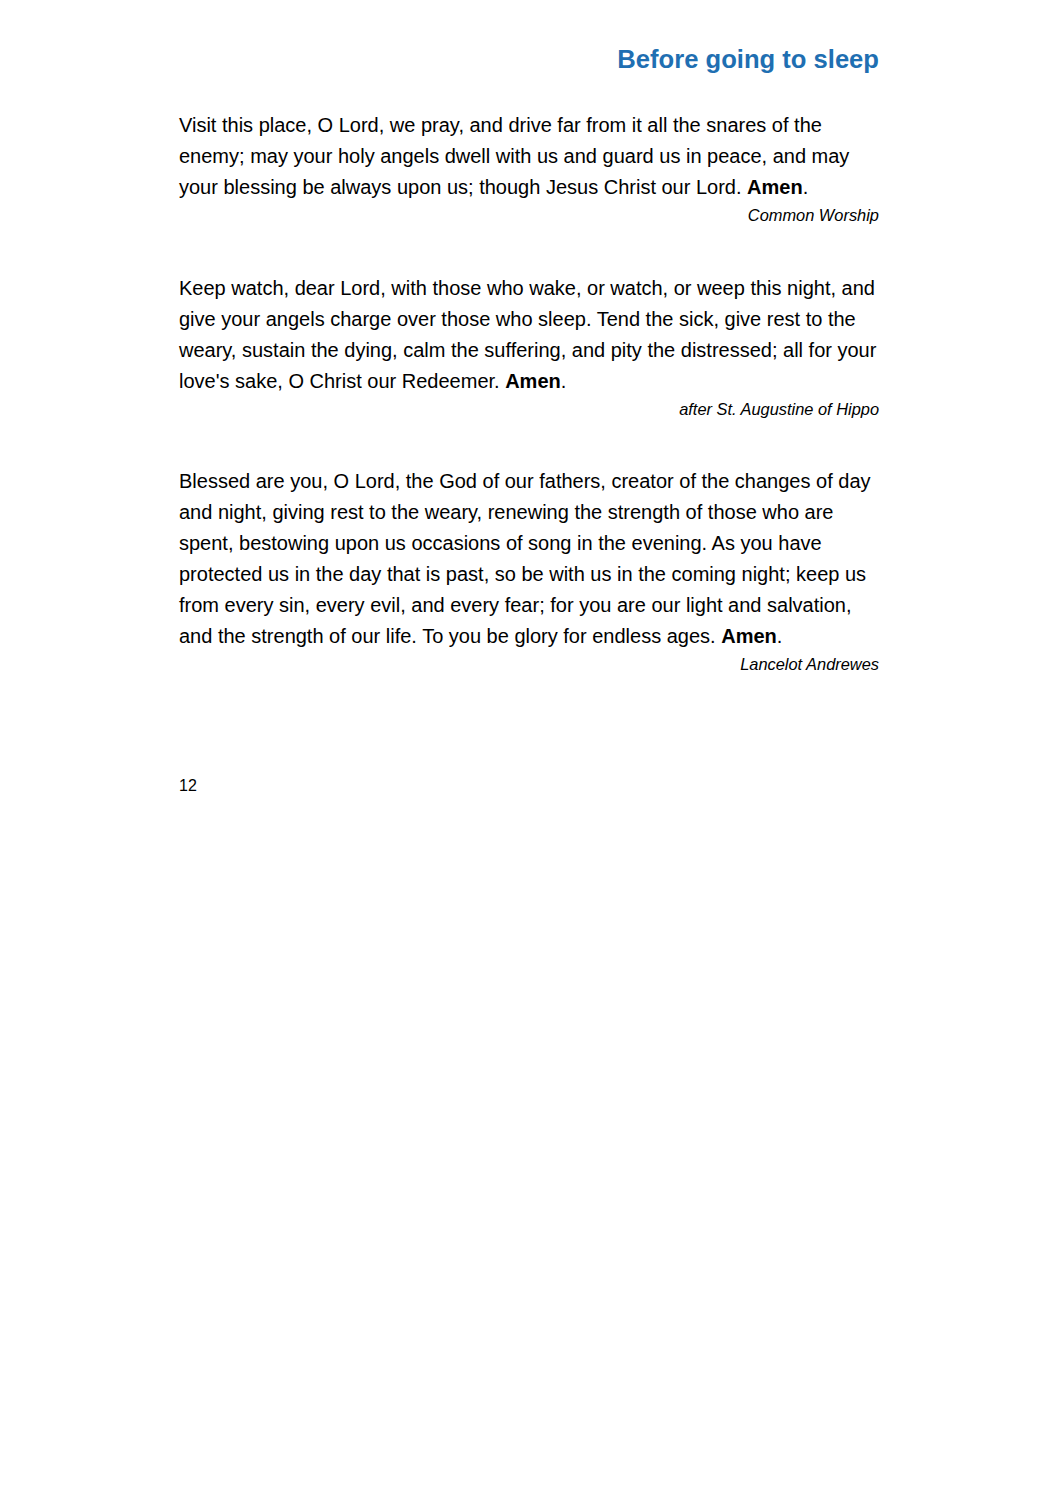Before going to sleep
Visit this place, O Lord, we pray, and drive far from it all the snares of the enemy; may your holy angels dwell with us and guard us in peace, and may your blessing be always upon us; though Jesus Christ our Lord. Amen.
Common Worship
Keep watch, dear Lord, with those who wake, or watch, or weep this night, and give your angels charge over those who sleep. Tend the sick, give rest to the weary, sustain the dying, calm the suffering, and pity the distressed; all for your love's sake, O Christ our Redeemer. Amen.
after St. Augustine of Hippo
Blessed are you, O Lord, the God of our fathers, creator of the changes of day and night, giving rest to the weary, renewing the strength of those who are spent, bestowing upon us occasions of song in the evening. As you have protected us in the day that is past, so be with us in the coming night; keep us from every sin, every evil, and every fear; for you are our light and salvation, and the strength of our life. To you be glory for endless ages. Amen.
Lancelot Andrewes
12